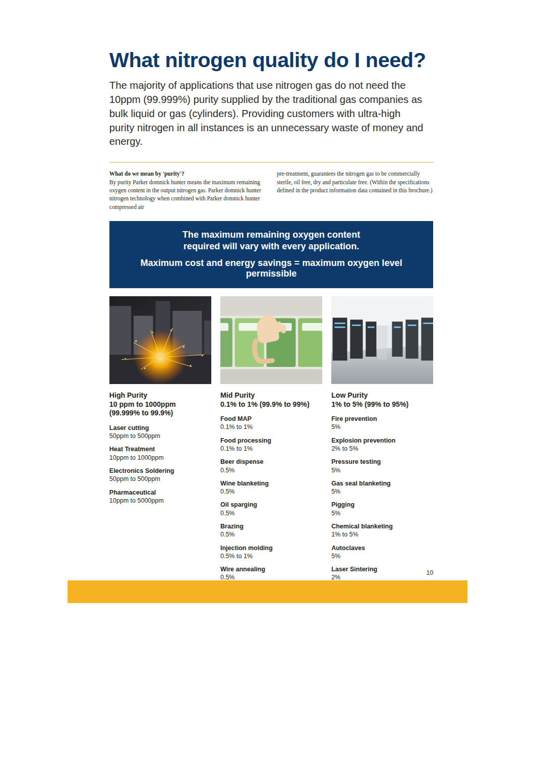What nitrogen quality do I need?
The majority of applications that use nitrogen gas do not need the 10ppm (99.999%) purity supplied by the traditional gas companies as bulk liquid or gas (cylinders). Providing customers with ultra-high purity nitrogen in all instances is an unnecessary waste of money and energy.
What do we mean by 'purity'?
By purity Parker domnick hunter means the maximum remaining oxygen content in the output nitrogen gas. Parker domnick hunter nitrogen technology when combined with Parker domnick hunter compressed air
pre-treatment, guarantees the nitrogen gas to be commercially sterile, oil free, dry and particulate free. (Within the specifications defined in the product information data contained in this brochure.)
The maximum remaining oxygen content
required will vary with every application.
Maximum cost and energy savings = maximum oxygen level permissible
High Purity
10 ppm to 1000ppm
(99.999% to 99.9%)
Laser cutting
50ppm to 500ppm
Heat Treatment
10ppm to 1000ppm
Electronics Soldering
50ppm to 500ppm
Pharmaceutical
10ppm to 5000ppm
Mid Purity
0.1% to 1% (99.9% to 99%)
Food MAP
0.1% to 1%
Food processing
0.1% to 1%
Beer dispense
0.5%
Wine blanketing
0.5%
Oil sparging
0.5%
Brazing
0.5%
Injection molding
0.5% to 1%
Wire annealing
0.5%
Aluminium sparging
0.5%
Low Purity
1% to 5% (99% to 95%)
Fire prevention
5%
Explosion prevention
2% to 5%
Pressure testing
5%
Gas seal blanketing
5%
Pigging
5%
Chemical blanketing
1% to 5%
Autoclaves
5%
Laser Sintering
2%
Dry boxes
2%
10